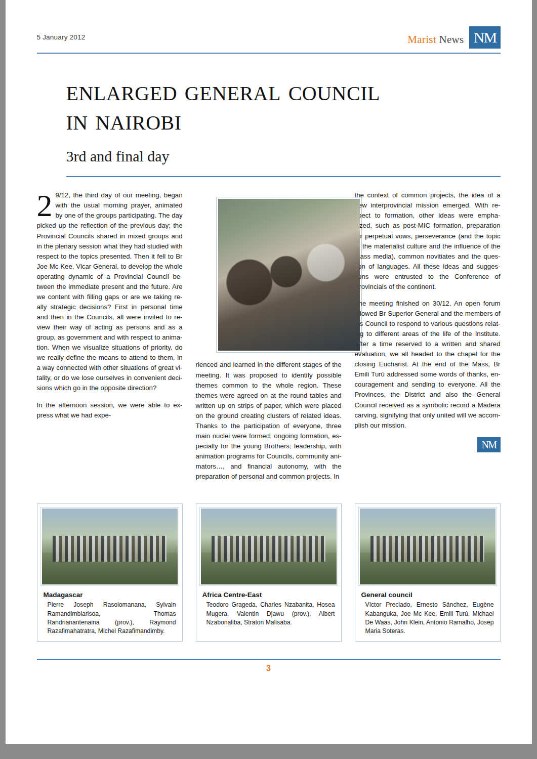5 January 2012
Marist News
NM
Enlarged General Council
in Nairobi
3rd and final day
29/12, the third day of our meeting, began with the usual morning prayer, animated by one of the groups participating. The day picked up the reflection of the previous day; the Provincial Councils shared in mixed groups and in the plenary session what they had studied with respect to the topics presented. Then it fell to Br Joe Mc Kee, Vicar General, to develop the whole operating dynamic of a Provincial Council between the immediate present and the future. Are we content with filling gaps or are we taking really strategic decisions? First in personal time and then in the Councils, all were invited to review their way of acting as persons and as a group, as government and with respect to animation. When we visualize situations of priority, do we really define the means to attend to them, in a way connected with other situations of great vitality, or do we lose ourselves in convenient decisions which go in the opposite direction?
In the afternoon session, we were able to express what we had expe-
rienced and learned in the different stages of the meeting. It was proposed to identify possible themes common to the whole region. These themes were agreed on at the round tables and written up on strips of paper, which were placed on the ground creating clusters of related ideas. Thanks to the participation of everyone, three main nuclei were formed: ongoing formation, especially for the young Brothers; leadership, with animation programs for Councils, community animators…, and financial autonomy, with the preparation of personal and common projects. In
the context of common projects, the idea of a new interprovincial mission emerged. With respect to formation, other ideas were emphasized, such as post-MIC formation, preparation for perpetual vows, perseverance (and the topic of the materialist culture and the influence of the mass media), common novitiates and the question of languages. All these ideas and suggestions were entrusted to the Conference of Provincials of the continent.
The meeting finished on 30/12. An open forum allowed Br Superior General and the members of his Council to respond to various questions relating to different areas of the life of the Institute. After a time reserved to a written and shared evaluation, we all headed to the chapel for the closing Eucharist. At the end of the Mass, Br Emili Turú addressed some words of thanks, encouragement and sending to everyone. All the Provinces, the District and also the General Council received as a symbolic record a Madera carving, signifying that only united will we accomplish our mission.
NM
Madagascar
Pierre Joseph Rasolomanana, Sylvain Ramandimbiarisoa, Thomas Randrianantenaina (prov.), Raymond Razafimahatratra, Michel Razafimandimby.
Africa Centre-East
Teodoro Grageda, Charles Nzabanita, Hosea Mugera, Valentin Djawu (prov.), Albert Nzabonaliba, Straton Malisaba.
General council
Víctor Preciado, Ernesto Sánchez, Eugène Kabanguka, Joe Mc Kee, Emili Turú, Michael De Waas, John Klein, Antonio Ramalho, Josep Maria Soteras.
3